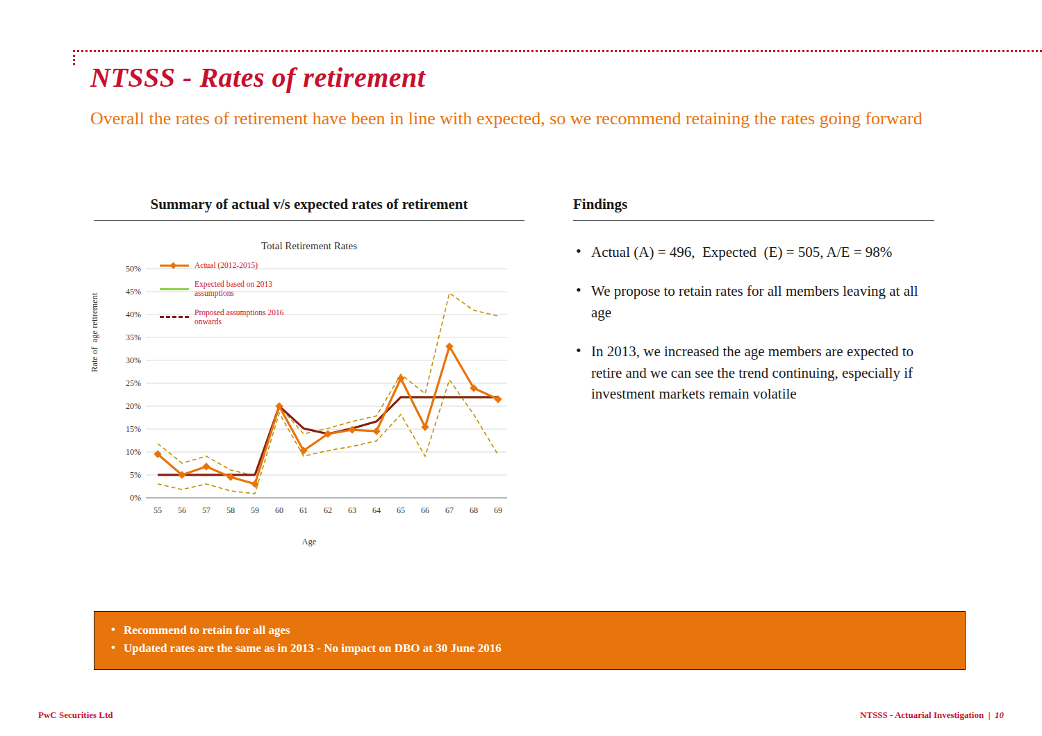NTSSS - Rates of retirement
Overall the rates of retirement have been in line with expected, so we recommend retaining the rates going forward
Summary of actual v/s expected rates of retirement
Total Retirement Rates
50% 45% 40% 35% 30% 25% 20% 15% 10% 5% 0% 55 56 57 58 59 60 61 62 63 64 65 66 67 68 69
Actual (2012-2015)
Expected based on 2013
assumptions
Proposed assumptions 2016
onwards
Rate of age retirement
Age
Findings
Actual (A) = 496, Expected (E) = 505, A/E = 98%
We propose to retain rates for all members leaving at all age
In 2013, we increased the age members are expected to retire and we can see the trend continuing, especially if investment markets remain volatile
Recommend to retain for all ages
Updated rates are the same as in 2013 - No impact on DBO at 30 June 2016
PwC Securities Ltd
NTSSS - Actuarial Investigation | 10